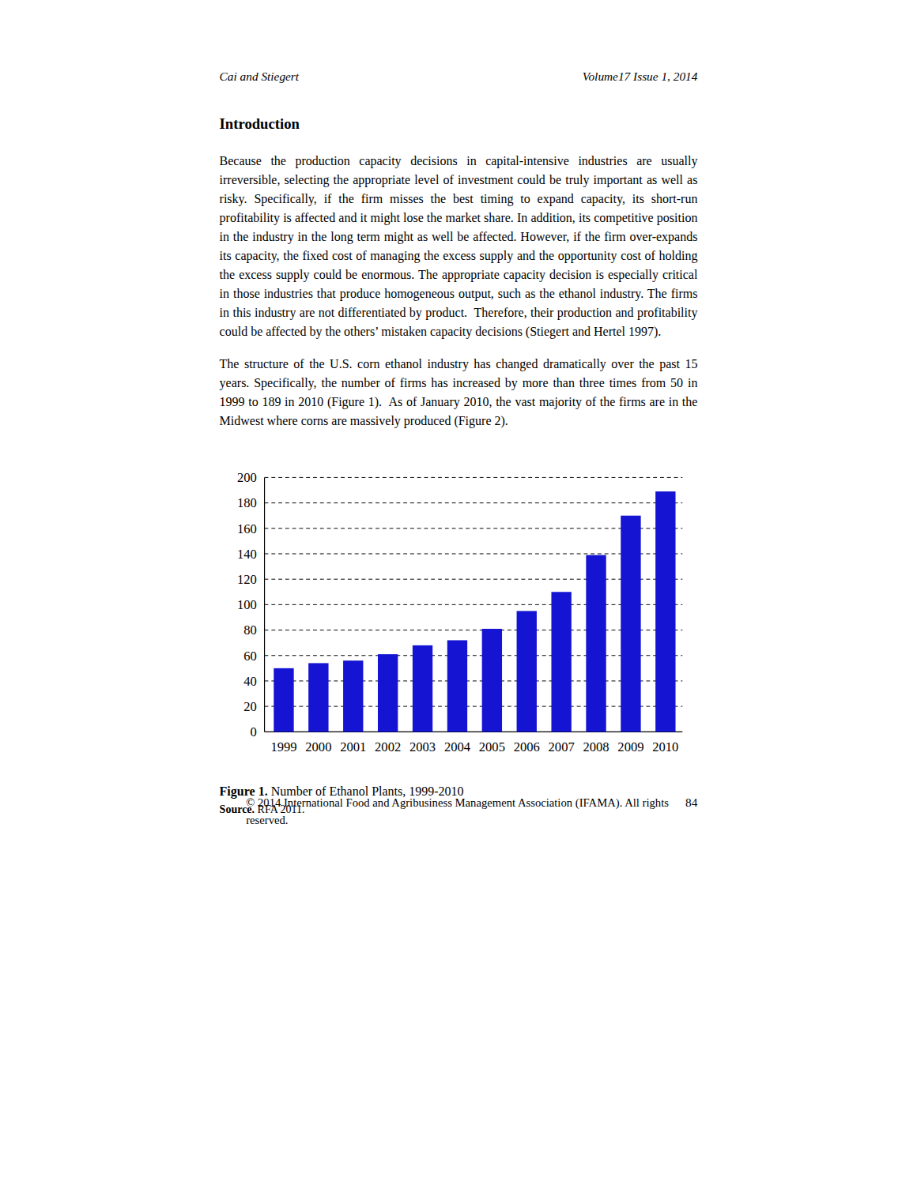Cai and Stiegert
Volume17 Issue 1, 2014
Introduction
Because the production capacity decisions in capital-intensive industries are usually irreversible, selecting the appropriate level of investment could be truly important as well as risky. Specifically, if the firm misses the best timing to expand capacity, its short-run profitability is affected and it might lose the market share. In addition, its competitive position in the industry in the long term might as well be affected. However, if the firm over-expands its capacity, the fixed cost of managing the excess supply and the opportunity cost of holding the excess supply could be enormous. The appropriate capacity decision is especially critical in those industries that produce homogeneous output, such as the ethanol industry. The firms in this industry are not differentiated by product. Therefore, their production and profitability could be affected by the others’ mistaken capacity decisions (Stiegert and Hertel 1997).
The structure of the U.S. corn ethanol industry has changed dramatically over the past 15 years. Specifically, the number of firms has increased by more than three times from 50 in 1999 to 189 in 2010 (Figure 1). As of January 2010, the vast majority of the firms are in the Midwest where corns are massively produced (Figure 2).
200 180 160 140 120 100 80 60 40 20 0 1999 2000 2001 2002 2003 2004 2005 2006 2007 2008 2009 2010
Figure 1. Number of Ethanol Plants, 1999-2010
Source. RFA 2011.
© 2014 International Food and Agribusiness Management Association (IFAMA). All rights reserved.
84